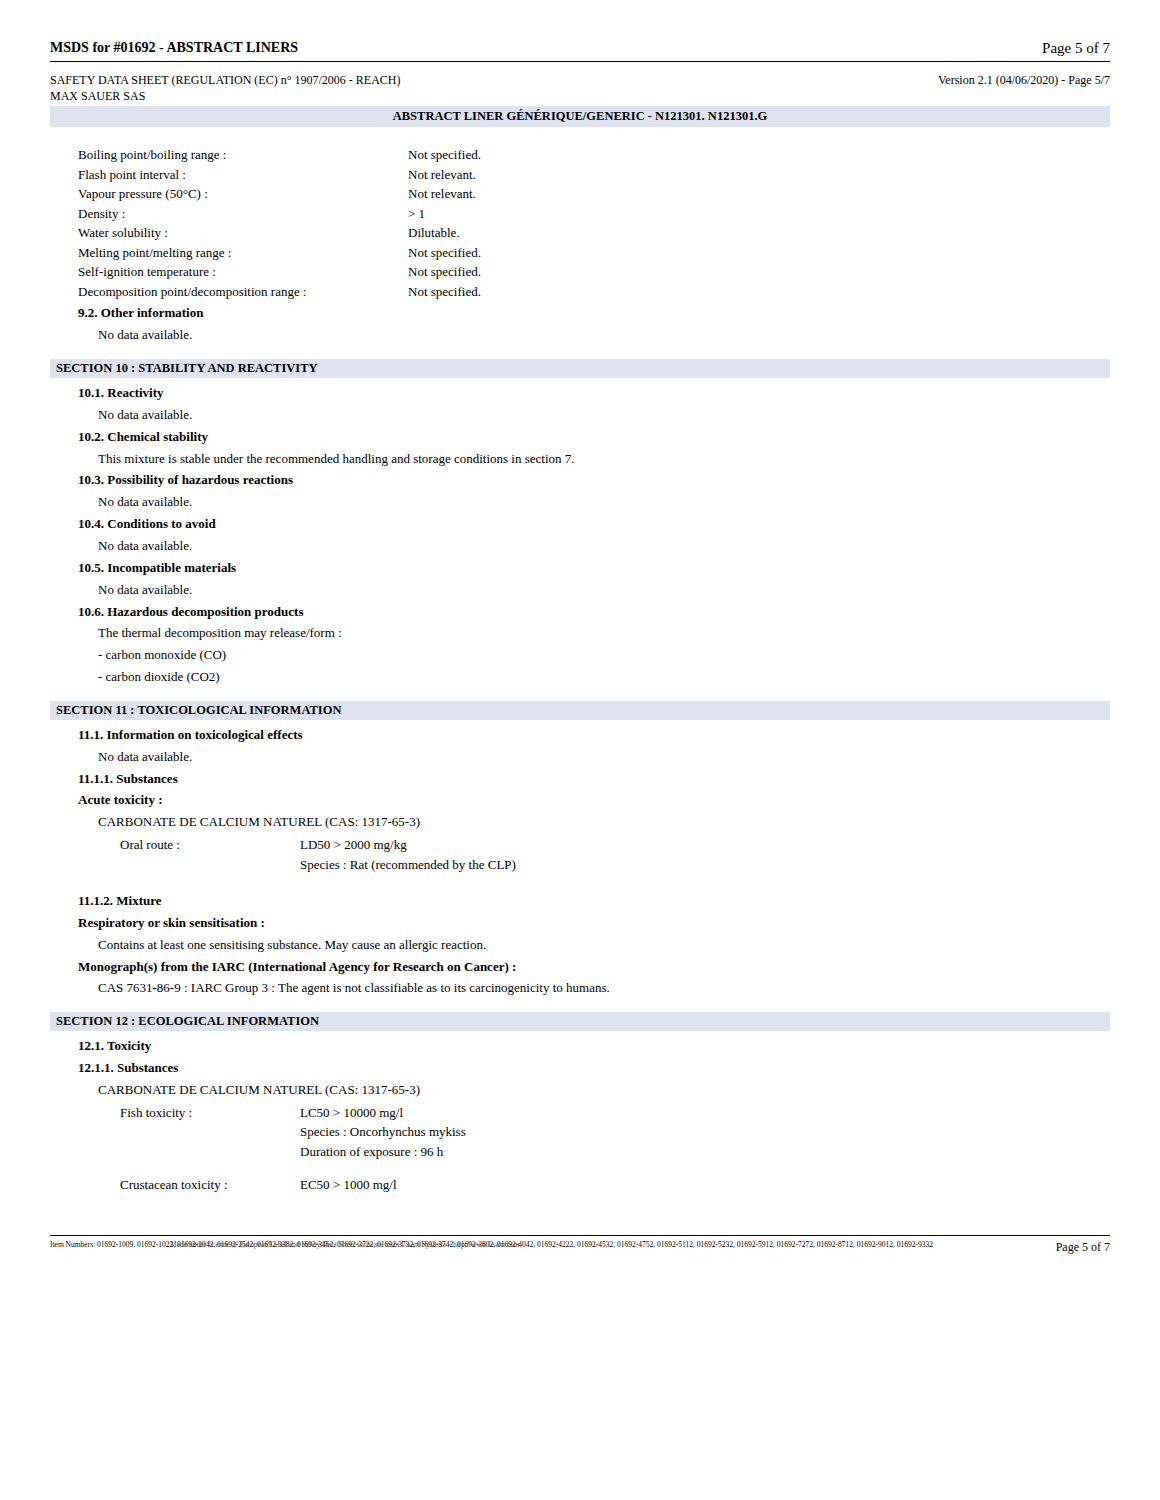MSDS for #01692 - ABSTRACT LINERS
Page 5 of 7
SAFETY DATA SHEET (REGULATION (EC) n° 1907/2006 - REACH)
MAX SAUER SAS
Version 2.1 (04/06/2020) - Page 5/7
ABSTRACT LINER GÉNÉRIQUE/GENERIC - N121301. N121301.G
Boiling point/boiling range :
Not specified.
Flash point interval :
Not relevant.
Vapour pressure (50°C) :
Not relevant.
Density :
> 1
Water solubility :
Dilutable.
Melting point/melting range :
Not specified.
Self-ignition temperature :
Not specified.
Decomposition point/decomposition range :
Not specified.
9.2. Other information
No data available.
SECTION 10 : STABILITY AND REACTIVITY
10.1. Reactivity
No data available.
10.2. Chemical stability
This mixture is stable under the recommended handling and storage conditions in section 7.
10.3. Possibility of hazardous reactions
No data available.
10.4. Conditions to avoid
No data available.
10.5. Incompatible materials
No data available.
10.6. Hazardous decomposition products
The thermal decomposition may release/form :
- carbon monoxide (CO)
- carbon dioxide (CO2)
SECTION 11 : TOXICOLOGICAL INFORMATION
11.1. Information on toxicological effects
No data available.
11.1.1. Substances
Acute toxicity :
CARBONATE DE CALCIUM NATUREL (CAS: 1317-65-3)
Oral route :
LD50 > 2000 mg/kg
Species : Rat (recommended by the CLP)
11.1.2. Mixture
Respiratory or skin sensitisation :
Contains at least one sensitising substance. May cause an allergic reaction.
Monograph(s) from the IARC (International Agency for Research on Cancer) :
CAS 7631-86-9 : IARC Group 3 : The agent is not classifiable as to its carcinogenicity to humans.
SECTION 12 : ECOLOGICAL INFORMATION
12.1. Toxicity
12.1.1. Substances
CARBONATE DE CALCIUM NATUREL (CAS: 1317-65-3)
Fish toxicity :
LC50 > 10000 mg/l
Species : Oncorhynchus mykiss
Duration of exposure : 96 h
Crustacean toxicity :
EC50 > 1000 mg/l
Page 5 of 7
Item Numbers: 01692-1009, 01692-1022, 01692-2042, 01692-2542, 01692-3382, 01692-3462, 01692-3722, 01692-3732, 01692-3742, 01692-3802, 01692-4042, 01692-4222, 01692-4532, 01692-4752, 01692-5112, 01692-5232, 01692-5912, 01692-7272, 01692-8712, 01692-9012, 01692-9332 Made under licence of European Label and Safety Data Sheet software from Lisam Systems - http://www.lisam.com